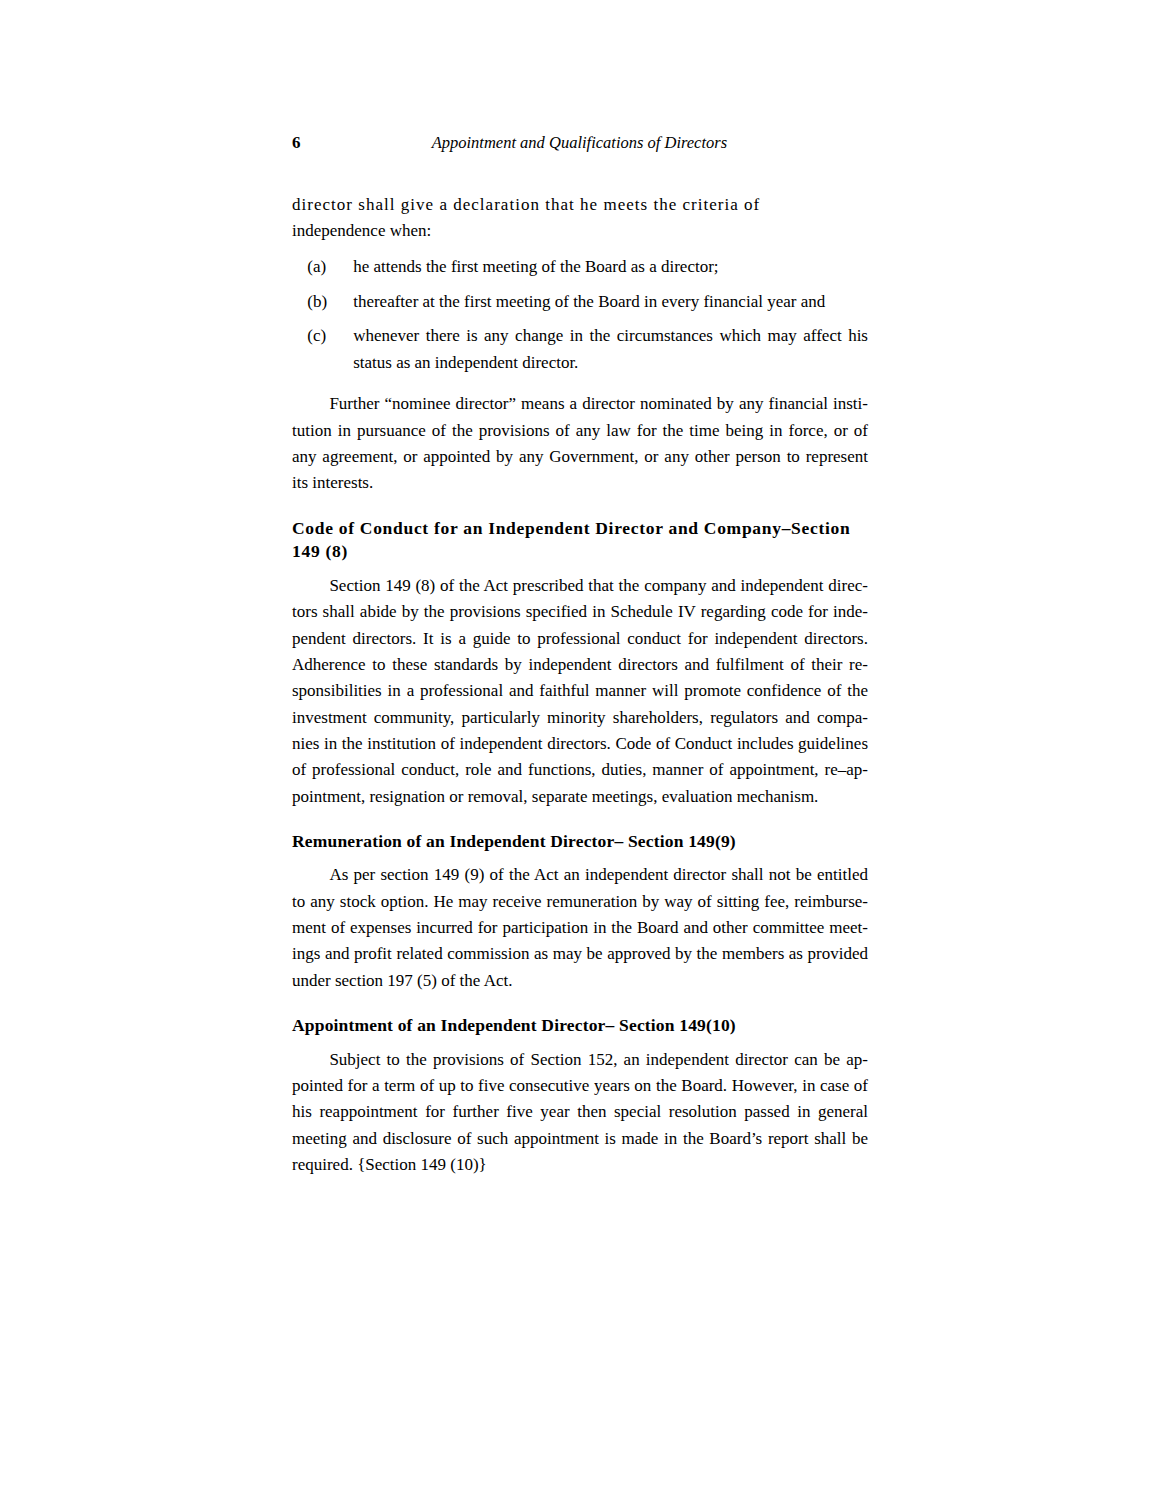6
Appointment and Qualifications of Directors
director shall give a declaration that he meets the criteria of
independence when:
(a) he attends the first meeting of the Board as a director;
(b) thereafter at the first meeting of the Board in every financial year and
(c) whenever there is any change in the circumstances which may affect his status as an independent director.
Further “nominee director” means a director nominated by any financial institution in pursuance of the provisions of any law for the time being in force, or of any agreement, or appointed by any Government, or any other person to represent its interests.
Code of Conduct for an Independent Director and Company–Section 149 (8)
Section 149 (8) of the Act prescribed that the company and independent directors shall abide by the provisions specified in Schedule IV regarding code for independent directors. It is a guide to professional conduct for independent directors. Adherence to these standards by independent directors and fulfilment of their responsibilities in a professional and faithful manner will promote confidence of the investment community, particularly minority shareholders, regulators and companies in the institution of independent directors. Code of Conduct includes guidelines of professional conduct, role and functions, duties, manner of appointment, re–appointment, resignation or removal, separate meetings, evaluation mechanism.
Remuneration of an Independent Director– Section 149(9)
As per section 149 (9) of the Act an independent director shall not be entitled to any stock option. He may receive remuneration by way of sitting fee, reimbursement of expenses incurred for participation in the Board and other committee meetings and profit related commission as may be approved by the members as provided under section 197 (5) of the Act.
Appointment of an Independent Director– Section 149(10)
Subject to the provisions of Section 152, an independent director can be appointed for a term of up to five consecutive years on the Board. However, in case of his reappointment for further five year then special resolution passed in general meeting and disclosure of such appointment is made in the Board’s report shall be required. {Section 149 (10)}